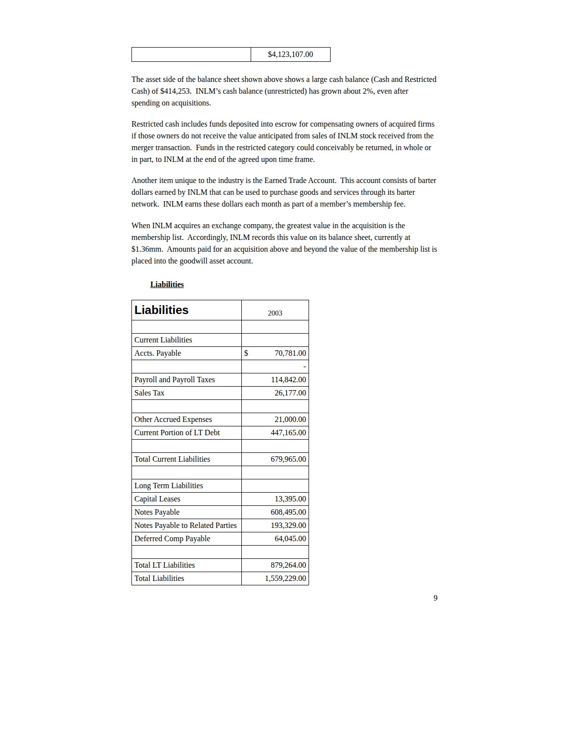| | $4,123,107.00 |
The asset side of the balance sheet shown above shows a large cash balance (Cash and Restricted Cash) of $414,253. INLM’s cash balance (unrestricted) has grown about 2%, even after spending on acquisitions.
Restricted cash includes funds deposited into escrow for compensating owners of acquired firms if those owners do not receive the value anticipated from sales of INLM stock received from the merger transaction. Funds in the restricted category could conceivably be returned, in whole or in part, to INLM at the end of the agreed upon time frame.
Another item unique to the industry is the Earned Trade Account. This account consists of barter dollars earned by INLM that can be used to purchase goods and services through its barter network. INLM earns these dollars each month as part of a member’s membership fee.
When INLM acquires an exchange company, the greatest value in the acquisition is the membership list. Accordingly, INLM records this value on its balance sheet, currently at $1.36mm. Amounts paid for an acquisition above and beyond the value of the membership list is placed into the goodwill asset account.
Liabilities
| Liabilities | 2003 |
| Current Liabilities | |
| Accts. Payable | $ 70,781.00 |
| | - |
| Payroll and Payroll Taxes | 114,842.00 |
| Sales Tax | 26,177.00 |
| Other Accrued Expenses | 21,000.00 |
| Current Portion of LT Debt | 447,165.00 |
| Total Current Liabilities | 679,965.00 |
| Long Term Liabilities | |
| Capital Leases | 13,395.00 |
| Notes Payable | 608,495.00 |
| Notes Payable to Related Parties | 193,329.00 |
| Deferred Comp Payable | 64,045.00 |
| Total LT Liabilities | 879,264.00 |
| Total Liabilities | 1,559,229.00 |
9